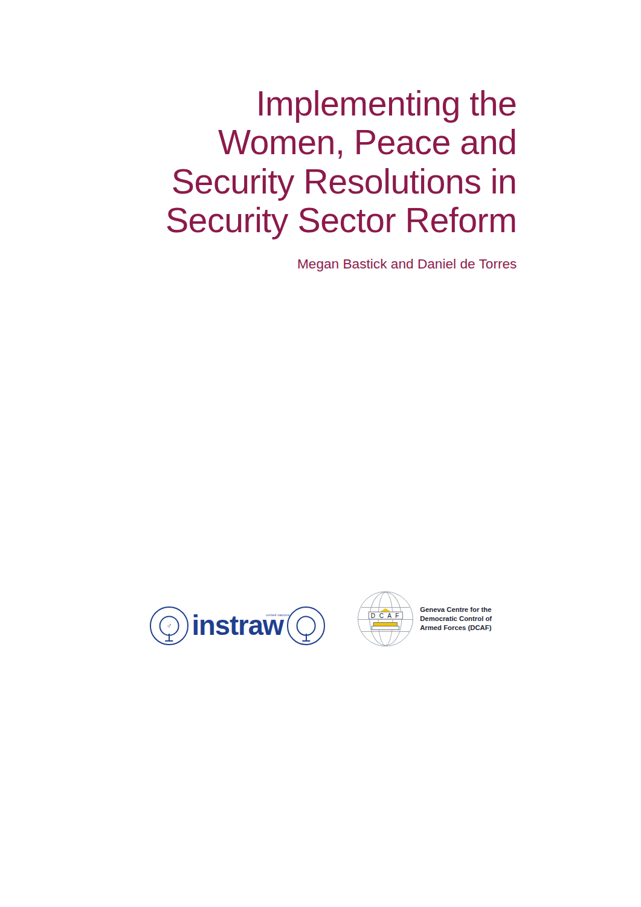Implementing the Women, Peace and Security Resolutions in Security Sector Reform
Megan Bastick and Daniel de Torres
♂
united nations instraw
D C A F
Geneva Centre for the
Democratic Control of
Armed Forces (DCAF)